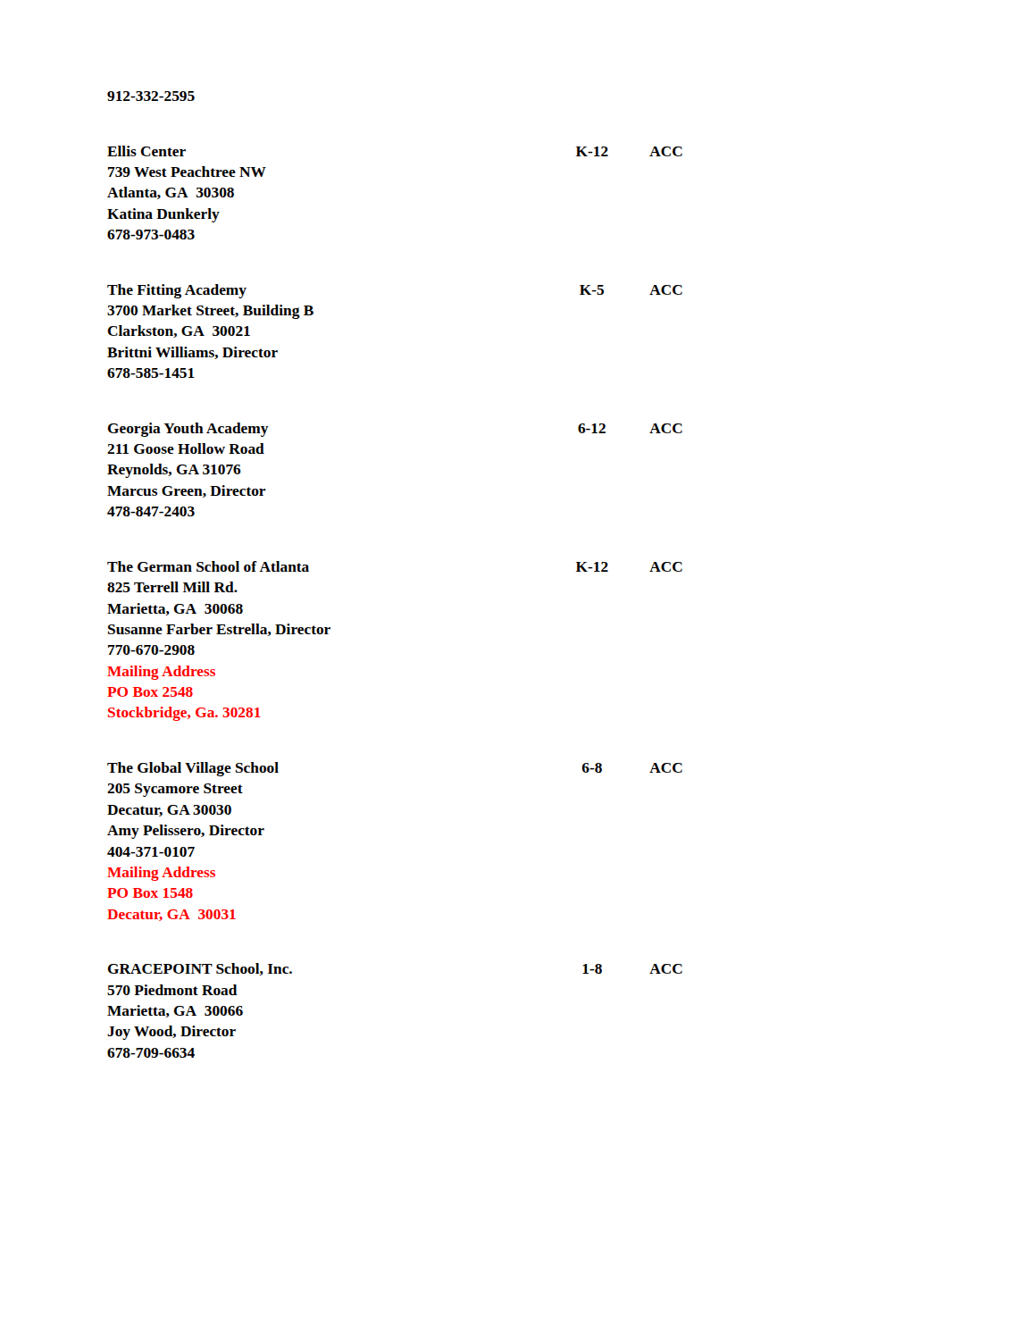912-332-2595
| Ellis Center | K-12 | ACC |
739 West Peachtree NW
Atlanta, GA 30308
Katina Dunkerly
678-973-0483
| The Fitting Academy | K-5 | ACC |
3700 Market Street, Building B
Clarkston, GA 30021
Brittni Williams, Director
678-585-1451
| Georgia Youth Academy | 6-12 | ACC |
211 Goose Hollow Road
Reynolds, GA 31076
Marcus Green, Director
478-847-2403
| The German School of Atlanta | K-12 | ACC |
825 Terrell Mill Rd.
Marietta, GA 30068
Susanne Farber Estrella, Director
770-670-2908
Mailing Address
PO Box 2548
Stockbridge, Ga. 30281
| The Global Village School | 6-8 | ACC |
205 Sycamore Street
Decatur, GA 30030
Amy Pelissero, Director
404-371-0107
Mailing Address
PO Box 1548
Decatur, GA 30031
| GRACEPOINT School, Inc. | 1-8 | ACC |
570 Piedmont Road
Marietta, GA 30066
Joy Wood, Director
678-709-6634